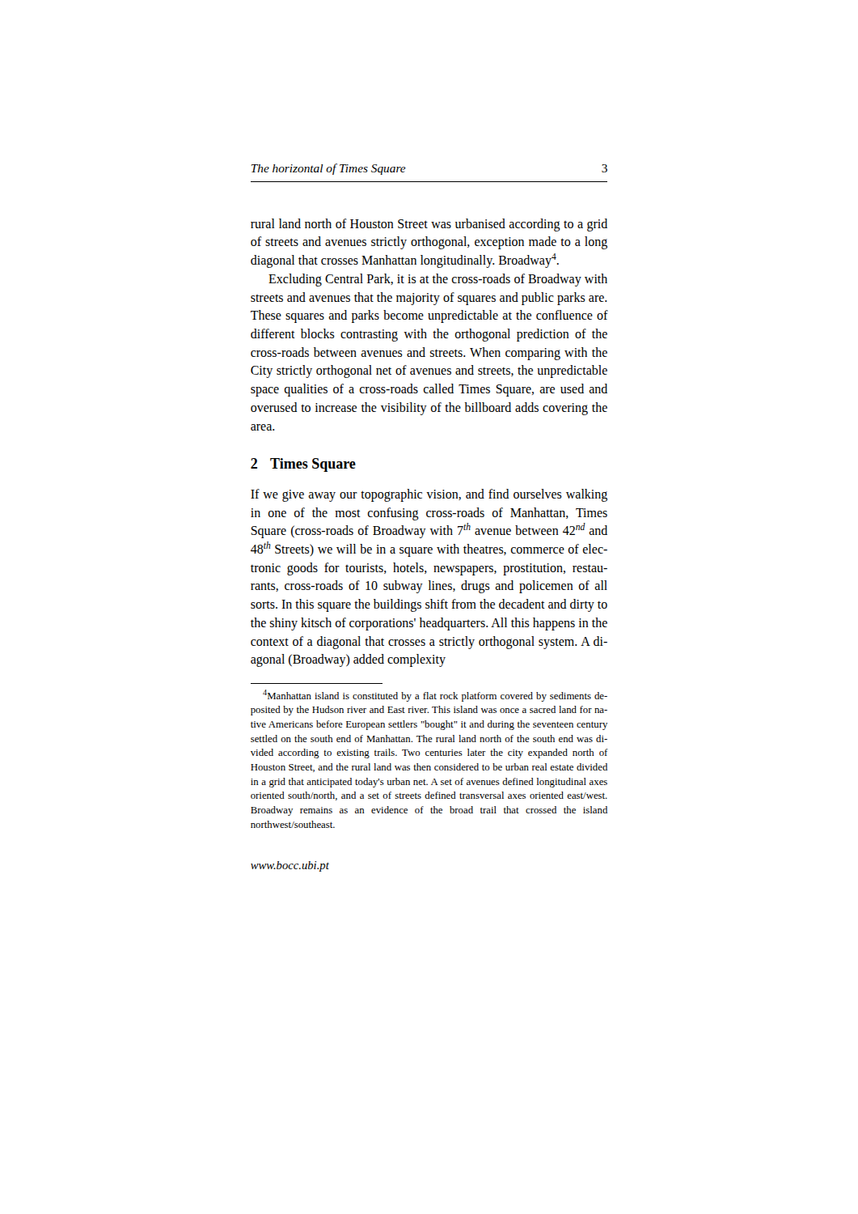The horizontal of Times Square 3
rural land north of Houston Street was urbanised according to a grid of streets and avenues strictly orthogonal, exception made to a long diagonal that crosses Manhattan longitudinally. Broadway4.
Excluding Central Park, it is at the cross-roads of Broadway with streets and avenues that the majority of squares and public parks are. These squares and parks become unpredictable at the confluence of different blocks contrasting with the orthogonal prediction of the cross-roads between avenues and streets. When comparing with the City strictly orthogonal net of avenues and streets, the unpredictable space qualities of a cross-roads called Times Square, are used and overused to increase the visibility of the billboard adds covering the area.
2 Times Square
If we give away our topographic vision, and find ourselves walking in one of the most confusing cross-roads of Manhattan, Times Square (cross-roads of Broadway with 7th avenue between 42nd and 48th Streets) we will be in a square with theatres, commerce of electronic goods for tourists, hotels, newspapers, prostitution, restaurants, cross-roads of 10 subway lines, drugs and policemen of all sorts. In this square the buildings shift from the decadent and dirty to the shiny kitsch of corporations' headquarters. All this happens in the context of a diagonal that crosses a strictly orthogonal system. A diagonal (Broadway) added complexity
4Manhattan island is constituted by a flat rock platform covered by sediments deposited by the Hudson river and East river. This island was once a sacred land for native Americans before European settlers "bought" it and during the seventeen century settled on the south end of Manhattan. The rural land north of the south end was divided according to existing trails. Two centuries later the city expanded north of Houston Street, and the rural land was then considered to be urban real estate divided in a grid that anticipated today's urban net. A set of avenues defined longitudinal axes oriented south/north, and a set of streets defined transversal axes oriented east/west. Broadway remains as an evidence of the broad trail that crossed the island northwest/southeast.
www.bocc.ubi.pt